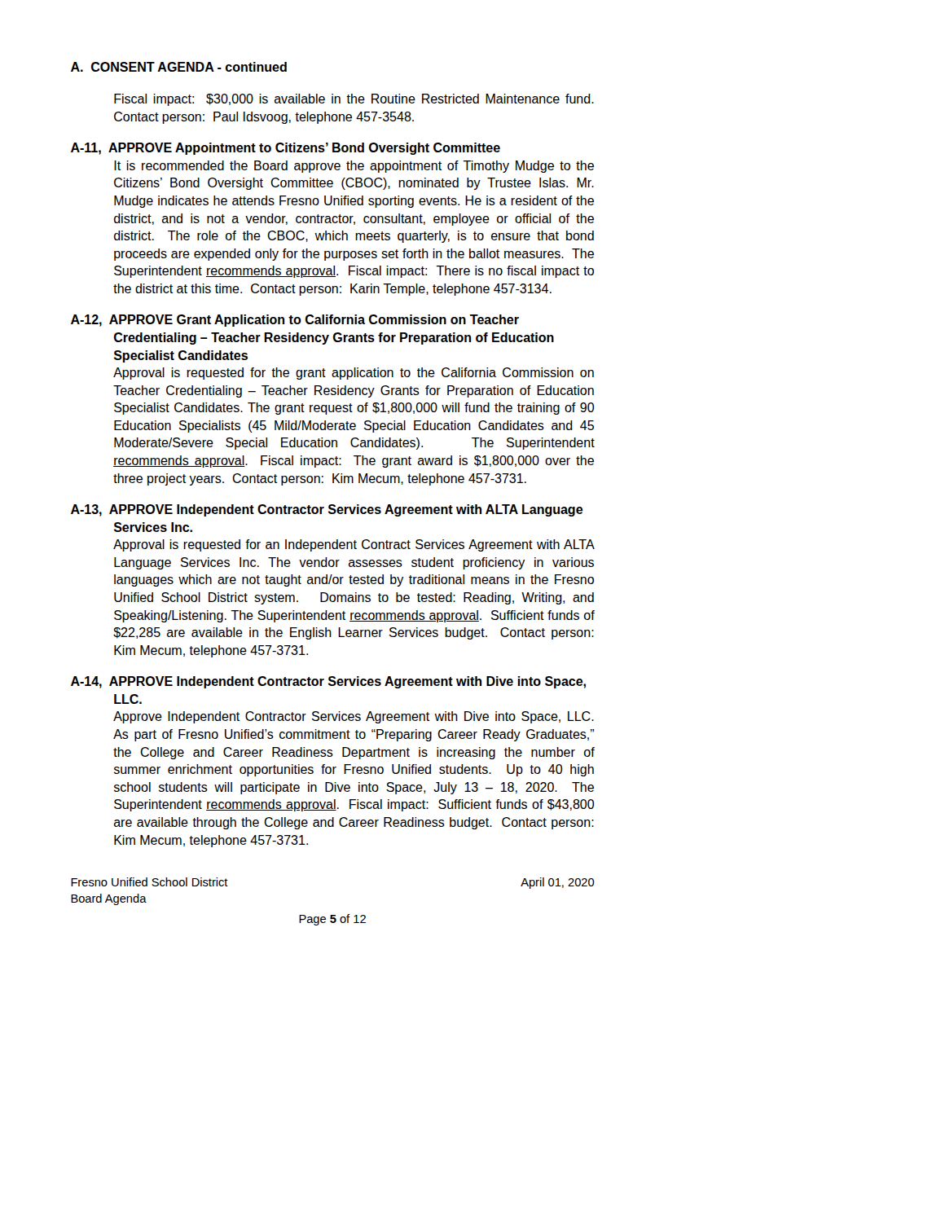A. CONSENT AGENDA - continued
Fiscal impact: $30,000 is available in the Routine Restricted Maintenance fund. Contact person: Paul Idsvoog, telephone 457-3548.
A-11, APPROVE Appointment to Citizens’ Bond Oversight Committee
It is recommended the Board approve the appointment of Timothy Mudge to the Citizens’ Bond Oversight Committee (CBOC), nominated by Trustee Islas. Mr. Mudge indicates he attends Fresno Unified sporting events. He is a resident of the district, and is not a vendor, contractor, consultant, employee or official of the district. The role of the CBOC, which meets quarterly, is to ensure that bond proceeds are expended only for the purposes set forth in the ballot measures. The Superintendent recommends approval. Fiscal impact: There is no fiscal impact to the district at this time. Contact person: Karin Temple, telephone 457-3134.
A-12, APPROVE Grant Application to California Commission on Teacher Credentialing – Teacher Residency Grants for Preparation of Education Specialist Candidates
Approval is requested for the grant application to the California Commission on Teacher Credentialing – Teacher Residency Grants for Preparation of Education Specialist Candidates. The grant request of $1,800,000 will fund the training of 90 Education Specialists (45 Mild/Moderate Special Education Candidates and 45 Moderate/Severe Special Education Candidates). The Superintendent recommends approval. Fiscal impact: The grant award is $1,800,000 over the three project years. Contact person: Kim Mecum, telephone 457-3731.
A-13, APPROVE Independent Contractor Services Agreement with ALTA Language Services Inc.
Approval is requested for an Independent Contract Services Agreement with ALTA Language Services Inc. The vendor assesses student proficiency in various languages which are not taught and/or tested by traditional means in the Fresno Unified School District system. Domains to be tested: Reading, Writing, and Speaking/Listening. The Superintendent recommends approval. Sufficient funds of $22,285 are available in the English Learner Services budget. Contact person: Kim Mecum, telephone 457-3731.
A-14, APPROVE Independent Contractor Services Agreement with Dive into Space, LLC.
Approve Independent Contractor Services Agreement with Dive into Space, LLC. As part of Fresno Unified’s commitment to “Preparing Career Ready Graduates,” the College and Career Readiness Department is increasing the number of summer enrichment opportunities for Fresno Unified students. Up to 40 high school students will participate in Dive into Space, July 13 – 18, 2020. The Superintendent recommends approval. Fiscal impact: Sufficient funds of $43,800 are available through the College and Career Readiness budget. Contact person: Kim Mecum, telephone 457-3731.
Fresno Unified School District
April 01, 2020
Board Agenda
Page 5 of 12